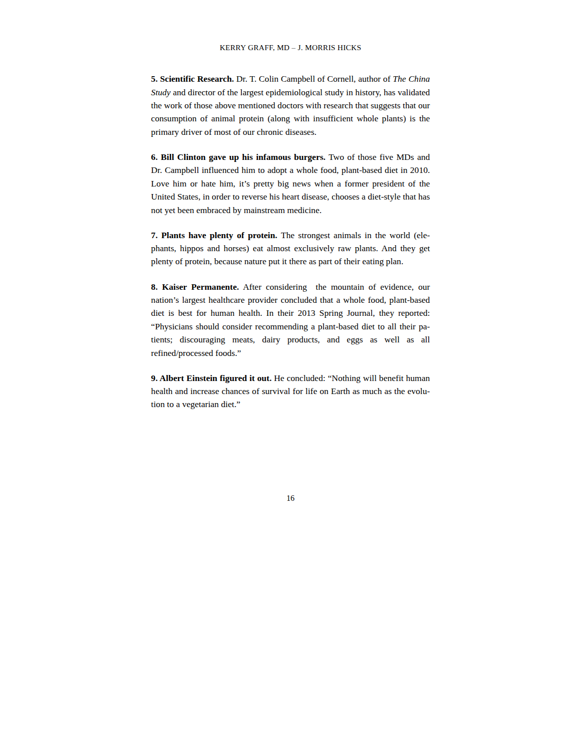Kerry Graff, MD – J. Morris Hicks
5. Scientific Research. Dr. T. Colin Campbell of Cornell, author of The China Study and director of the largest epidemiological study in history, has validated the work of those above mentioned doctors with research that suggests that our consumption of animal protein (along with insufficient whole plants) is the primary driver of most of our chronic diseases.
6. Bill Clinton gave up his infamous burgers. Two of those five MDs and Dr. Campbell influenced him to adopt a whole food, plant-based diet in 2010. Love him or hate him, it’s pretty big news when a former president of the United States, in order to reverse his heart disease, chooses a diet-style that has not yet been embraced by mainstream medicine.
7. Plants have plenty of protein. The strongest animals in the world (elephants, hippos and horses) eat almost exclusively raw plants. And they get plenty of protein, because nature put it there as part of their eating plan.
8. Kaiser Permanente. After considering the mountain of evidence, our nation’s largest healthcare provider concluded that a whole food, plant-based diet is best for human health. In their 2013 Spring Journal, they reported: “Physicians should consider recommending a plant-based diet to all their patients; discouraging meats, dairy products, and eggs as well as all refined/processed foods.”
9. Albert Einstein figured it out. He concluded: “Nothing will benefit human health and increase chances of survival for life on Earth as much as the evolution to a vegetarian diet.”
16